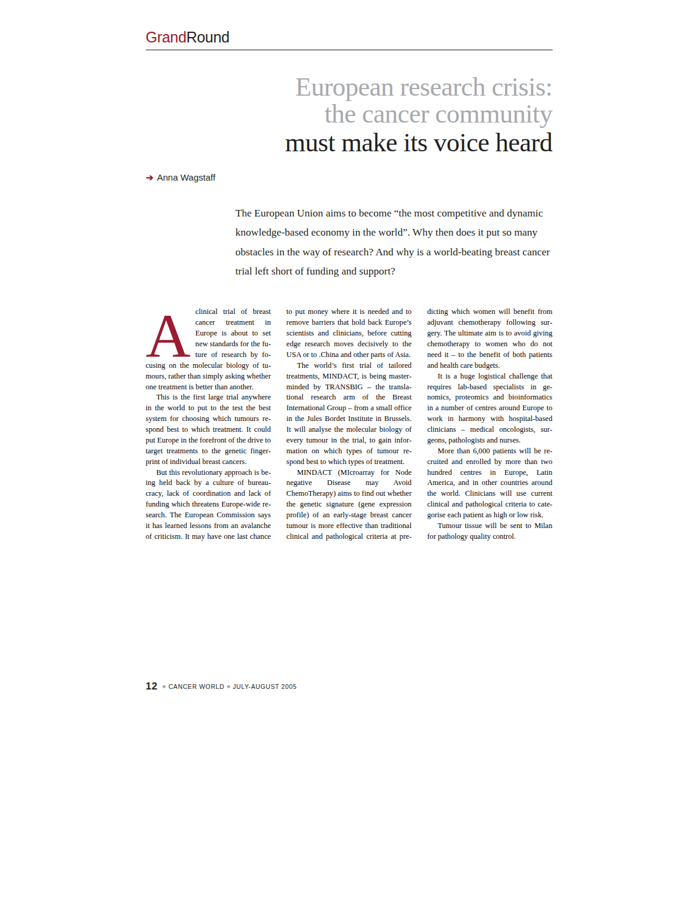Grand Round
European research crisis:
the cancer community
must make its voice heard
➔Anna Wagstaff
The European Union aims to become “the most competitive and dynamic knowledge-based economy in the world”. Why then does it put so many obstacles in the way of research? And why is a world-beating breast cancer trial left short of funding and support?
Aclinical trial of breast cancer treatment in Europe is about to set new standards for the future of research by focusing on the molecular biology of tumours, rather than simply asking whether one treatment is better than another.
This is the first large trial anywhere in the world to put to the test the best system for choosing which tumours respond best to which treatment. It could put Europe in the forefront of the drive to target treatments to the genetic fingerprint of individual breast cancers.
But this revolutionary approach is being held back by a culture of bureaucracy, lack of coordination and lack of funding which threatens Europe-wide research. The European Commission says it has learned lessons from an avalanche of criticism. It may have one last chance to put money where it is needed and to remove barriers that hold back Europe’s scientists and clinicians, before cutting edge research moves decisively to the USA or to .China and other parts of Asia.
The world’s first trial of tailored treatments, MINDACT, is being masterminded by TRANSBIG – the translational research arm of the Breast International Group – from a small office in the Jules Bordet Institute in Brussels. It will analyse the molecular biology of every tumour in the trial, to gain information on which types of tumour respond best to which types of treatment.
MINDACT (MIcroarray for Node negative Disease may Avoid ChemoTherapy) aims to find out whether the genetic signature (gene expression profile) of an early-stage breast cancer tumour is more effective than traditional clinical and pathological criteria at predicting which women will benefit from adjuvant chemotherapy following surgery. The ultimate aim is to avoid giving chemotherapy to women who do not need it – to the benefit of both patients and health care budgets.
It is a huge logistical challenge that requires lab-based specialists in genomics, proteomics and bioinformatics in a number of centres around Europe to work in harmony with hospital-based clinicians – medical oncologists, surgeons, pathologists and nurses.
More than 6,000 patients will be recruited and enrolled by more than two hundred centres in Europe, Latin America, and in other countries around the world. Clinicians will use current clinical and pathological criteria to categorise each patient as high or low risk.
Tumour tissue will be sent to Milan for pathology quality control.
12■CANCER WORLD■JULY-AUGUST 2005